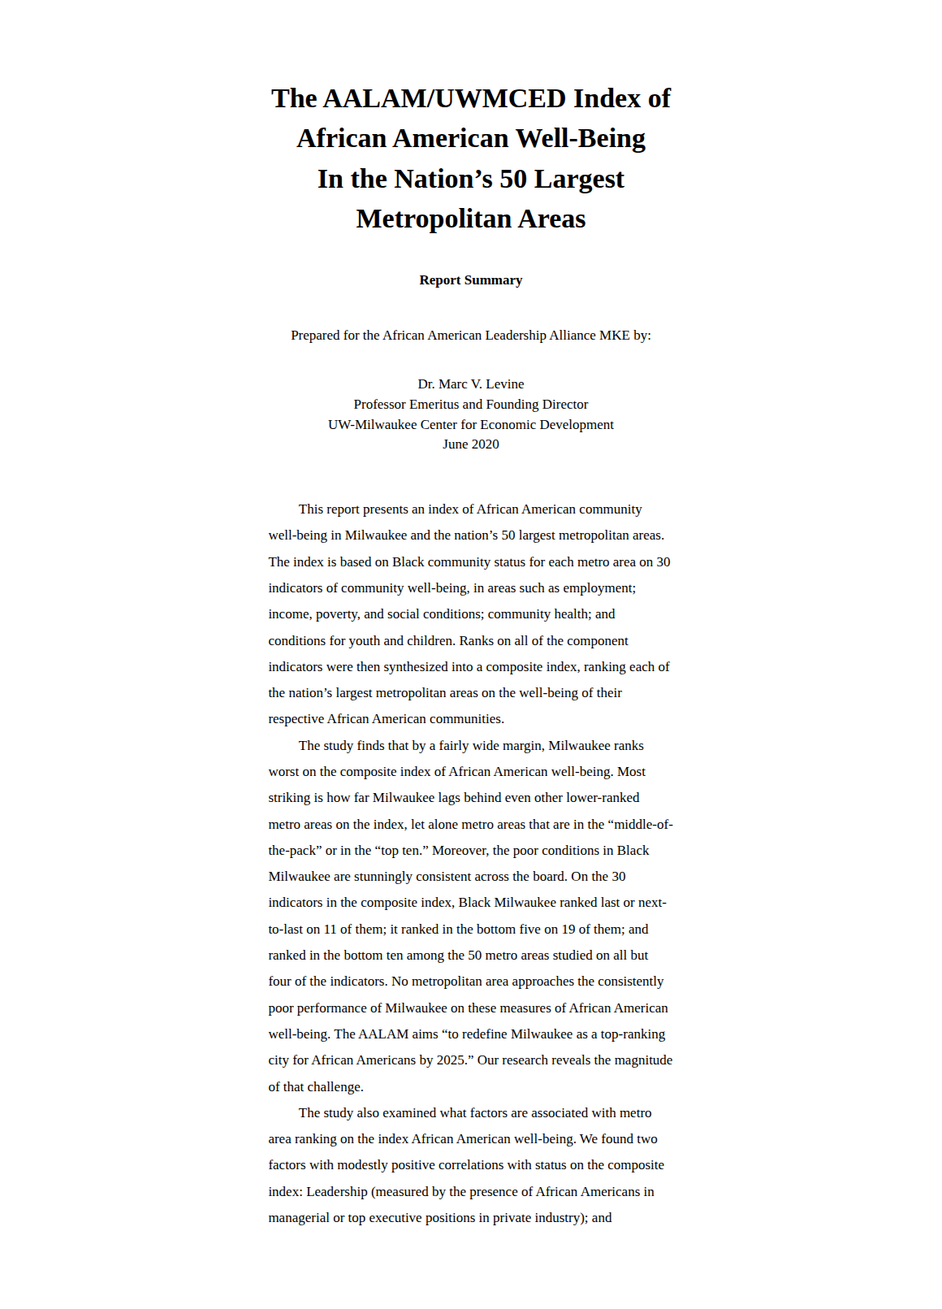The AALAM/UWMCED Index of African American Well-Being In the Nation’s 50 Largest Metropolitan Areas
Report Summary
Prepared for the African American Leadership Alliance MKE by:
Dr. Marc V. Levine Professor Emeritus and Founding Director UW-Milwaukee Center for Economic Development June 2020
This report presents an index of African American community well-being in Milwaukee and the nation’s 50 largest metropolitan areas. The index is based on Black community status for each metro area on 30 indicators of community well-being, in areas such as employment; income, poverty, and social conditions; community health; and conditions for youth and children. Ranks on all of the component indicators were then synthesized into a composite index, ranking each of the nation’s largest metropolitan areas on the well-being of their respective African American communities.
The study finds that by a fairly wide margin, Milwaukee ranks worst on the composite index of African American well-being. Most striking is how far Milwaukee lags behind even other lower-ranked metro areas on the index, let alone metro areas that are in the “middle-of-the-pack” or in the “top ten.” Moreover, the poor conditions in Black Milwaukee are stunningly consistent across the board. On the 30 indicators in the composite index, Black Milwaukee ranked last or next-to-last on 11 of them; it ranked in the bottom five on 19 of them; and ranked in the bottom ten among the 50 metro areas studied on all but four of the indicators. No metropolitan area approaches the consistently poor performance of Milwaukee on these measures of African American well-being. The AALAM aims “to redefine Milwaukee as a top-ranking city for African Americans by 2025.” Our research reveals the magnitude of that challenge.
The study also examined what factors are associated with metro area ranking on the index African American well-being. We found two factors with modestly positive correlations with status on the composite index: Leadership (measured by the presence of African Americans in managerial or top executive positions in private industry); and